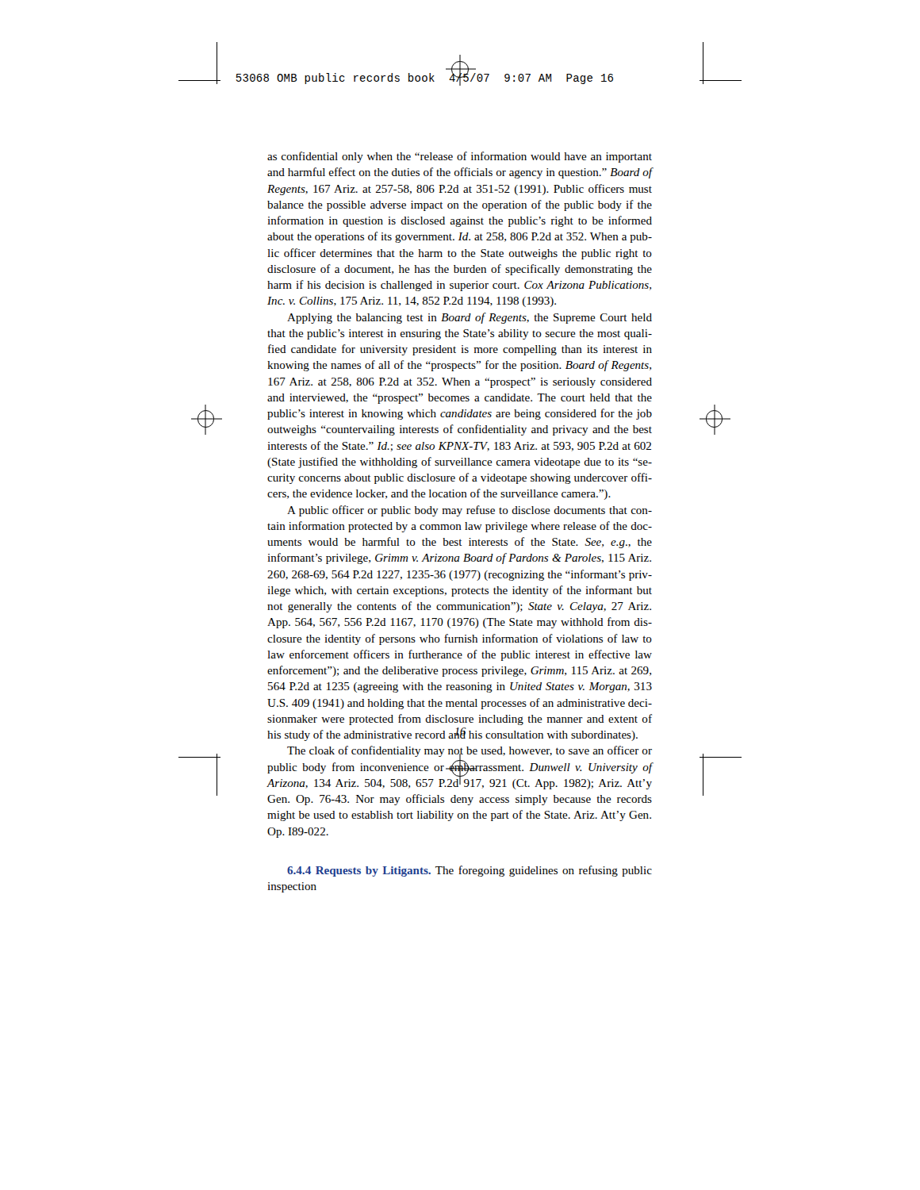53068 OMB public records book 4/5/07 9:07 AM Page 16
as confidential only when the “release of information would have an important and harmful effect on the duties of the officials or agency in question.” Board of Regents, 167 Ariz. at 257-58, 806 P.2d at 351-52 (1991). Public officers must balance the possible adverse impact on the operation of the public body if the information in question is disclosed against the public’s right to be informed about the operations of its government. Id. at 258, 806 P.2d at 352. When a public officer determines that the harm to the State outweighs the public right to disclosure of a document, he has the burden of specifically demonstrating the harm if his decision is challenged in superior court. Cox Arizona Publications, Inc. v. Collins, 175 Ariz. 11, 14, 852 P.2d 1194, 1198 (1993).
Applying the balancing test in Board of Regents, the Supreme Court held that the public’s interest in ensuring the State’s ability to secure the most qualified candidate for university president is more compelling than its interest in knowing the names of all of the “prospects” for the position. Board of Regents, 167 Ariz. at 258, 806 P.2d at 352. When a “prospect” is seriously considered and interviewed, the “prospect” becomes a candidate. The court held that the public’s interest in knowing which candidates are being considered for the job outweighs “countervailing interests of confidentiality and privacy and the best interests of the State.” Id.; see also KPNX-TV, 183 Ariz. at 593, 905 P.2d at 602 (State justified the withholding of surveillance camera videotape due to its “security concerns about public disclosure of a videotape showing undercover officers, the evidence locker, and the location of the surveillance camera.”).
A public officer or public body may refuse to disclose documents that contain information protected by a common law privilege where release of the documents would be harmful to the best interests of the State. See, e.g., the informant’s privilege, Grimm v. Arizona Board of Pardons & Paroles, 115 Ariz. 260, 268-69, 564 P.2d 1227, 1235-36 (1977) (recognizing the “informant’s privilege which, with certain exceptions, protects the identity of the informant but not generally the contents of the communication”); State v. Celaya, 27 Ariz. App. 564, 567, 556 P.2d 1167, 1170 (1976) (The State may withhold from disclosure the identity of persons who furnish information of violations of law to law enforcement officers in furtherance of the public interest in effective law enforcement”); and the deliberative process privilege, Grimm, 115 Ariz. at 269, 564 P.2d at 1235 (agreeing with the reasoning in United States v. Morgan, 313 U.S. 409 (1941) and holding that the mental processes of an administrative decisionmaker were protected from disclosure including the manner and extent of his study of the administrative record and his consultation with subordinates).
The cloak of confidentiality may not be used, however, to save an officer or public body from inconvenience or embarrassment. Dunwell v. University of Arizona, 134 Ariz. 504, 508, 657 P.2d 917, 921 (Ct. App. 1982); Ariz. Att’y Gen. Op. 76-43. Nor may officials deny access simply because the records might be used to establish tort liability on the part of the State. Ariz. Att’y Gen. Op. I89-022.
6.4.4 Requests by Litigants. The foregoing guidelines on refusing public inspection
16